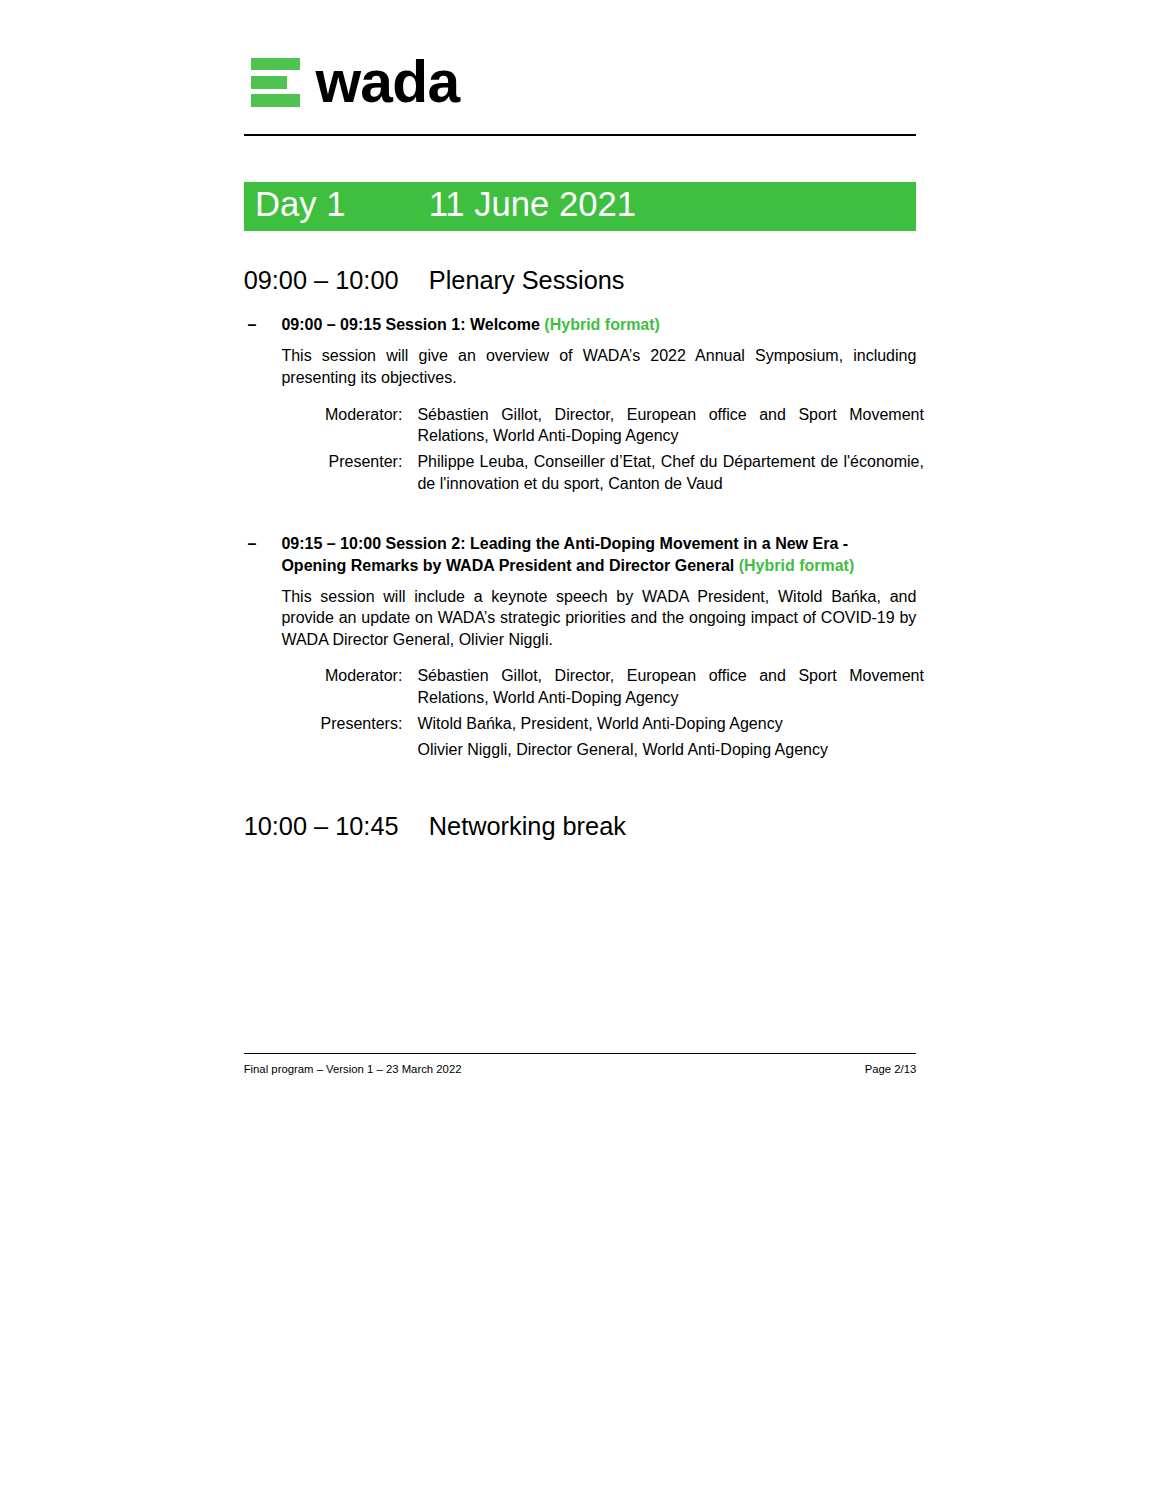wada
Day 1 11 June 2021
09:00 – 10:00 Plenary Sessions
09:00 – 09:15 Session 1: Welcome (Hybrid format)
This session will give an overview of WADA’s 2022 Annual Symposium, including presenting its objectives.
| Moderator: | Sébastien Gillot, Director, European office and Sport Movement Relations, World Anti-Doping Agency |
| Presenter: | Philippe Leuba, Conseiller d’Etat, Chef du Département de l'économie, de l'innovation et du sport, Canton de Vaud |
09:15 – 10:00 Session 2: Leading the Anti-Doping Movement in a New Era - Opening Remarks by WADA President and Director General (Hybrid format)
This session will include a keynote speech by WADA President, Witold Bańka, and provide an update on WADA’s strategic priorities and the ongoing impact of COVID-19 by WADA Director General, Olivier Niggli.
| Moderator: | Sébastien Gillot, Director, European office and Sport Movement Relations, World Anti-Doping Agency |
| Presenters: | Witold Bańka, President, World Anti-Doping Agency |
| | Olivier Niggli, Director General, World Anti-Doping Agency |
10:00 – 10:45 Networking break
Final program – Version 1 – 23 March 2022 Page 2/13